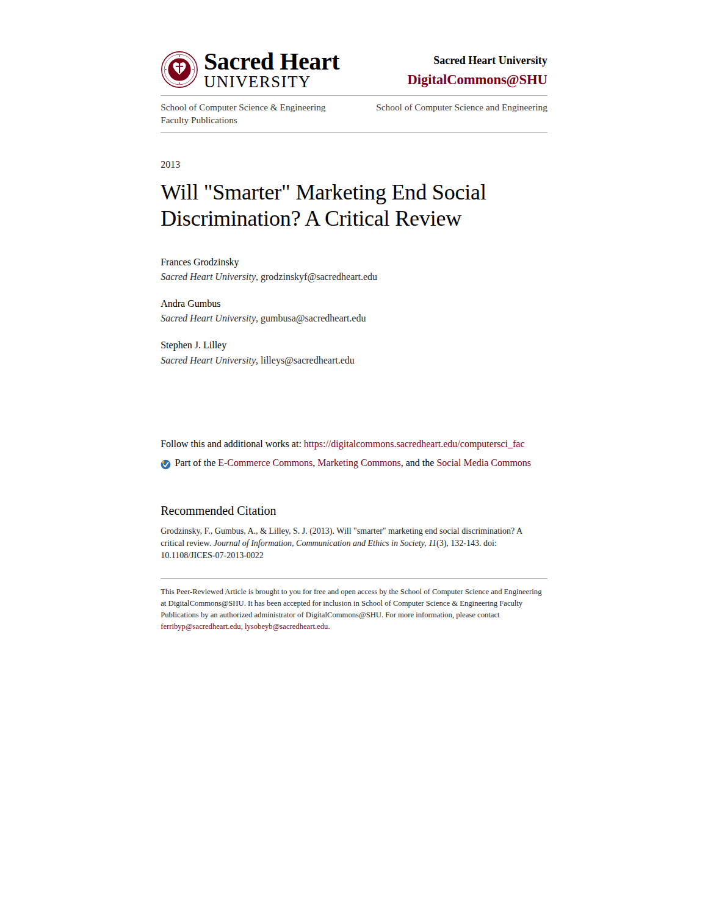Sacred Heart UNIVERSITY
Sacred Heart University DigitalCommons@SHU
School of Computer Science & Engineering Faculty Publications
School of Computer Science and Engineering
2013
Will "Smarter" Marketing End Social Discrimination? A Critical Review
Frances Grodzinsky Sacred Heart University, grodzinskyf@sacredheart.edu
Andra Gumbus Sacred Heart University, gumbusa@sacredheart.edu
Stephen J. Lilley Sacred Heart University, lilleys@sacredheart.edu
Follow this and additional works at: https://digitalcommons.sacredheart.edu/computersci_fac
Part of the E-Commerce Commons, Marketing Commons, and the Social Media Commons
Recommended Citation
Grodzinsky, F., Gumbus, A., & Lilley, S. J. (2013). Will "smarter" marketing end social discrimination? A critical review. Journal of Information, Communication and Ethics in Society, 11(3), 132-143. doi: 10.1108/JICES-07-2013-0022
This Peer-Reviewed Article is brought to you for free and open access by the School of Computer Science and Engineering at DigitalCommons@SHU. It has been accepted for inclusion in School of Computer Science & Engineering Faculty Publications by an authorized administrator of DigitalCommons@SHU. For more information, please contact ferribyp@sacredheart.edu, lysobeyb@sacredheart.edu.